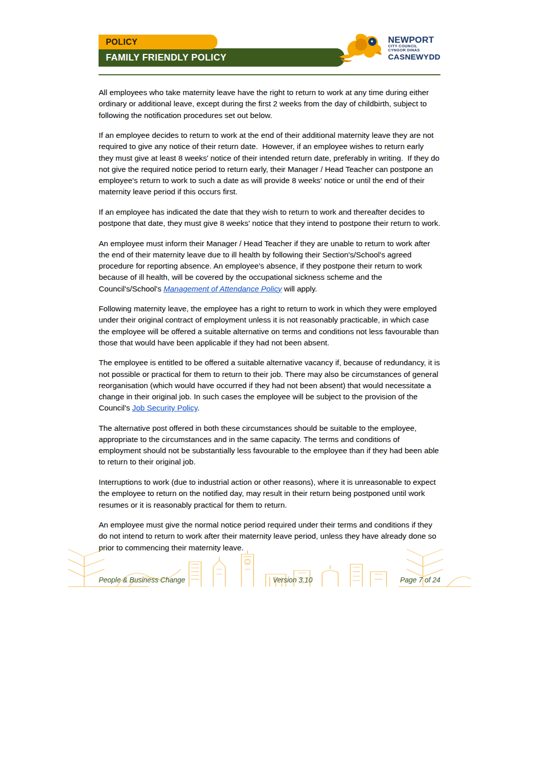POLICY
FAMILY FRIENDLY POLICY
NEWPORT
CITY COUNCIL
CYNGOR DINAS
CASNEWYDD
All employees who take maternity leave have the right to return to work at any time during either ordinary or additional leave, except during the first 2 weeks from the day of childbirth, subject to following the notification procedures set out below.
If an employee decides to return to work at the end of their additional maternity leave they are not required to give any notice of their return date. However, if an employee wishes to return early they must give at least 8 weeks' notice of their intended return date, preferably in writing. If they do not give the required notice period to return early, their Manager / Head Teacher can postpone an employee's return to work to such a date as will provide 8 weeks' notice or until the end of their maternity leave period if this occurs first.
If an employee has indicated the date that they wish to return to work and thereafter decides to postpone that date, they must give 8 weeks' notice that they intend to postpone their return to work.
An employee must inform their Manager / Head Teacher if they are unable to return to work after the end of their maternity leave due to ill health by following their Section's/School's agreed procedure for reporting absence. An employee's absence, if they postpone their return to work because of ill health, will be covered by the occupational sickness scheme and the Council's/School's Management of Attendance Policy will apply.
Following maternity leave, the employee has a right to return to work in which they were employed under their original contract of employment unless it is not reasonably practicable, in which case the employee will be offered a suitable alternative on terms and conditions not less favourable than those that would have been applicable if they had not been absent.
The employee is entitled to be offered a suitable alternative vacancy if, because of redundancy, it is not possible or practical for them to return to their job. There may also be circumstances of general reorganisation (which would have occurred if they had not been absent) that would necessitate a change in their original job. In such cases the employee will be subject to the provision of the Council's Job Security Policy.
The alternative post offered in both these circumstances should be suitable to the employee, appropriate to the circumstances and in the same capacity. The terms and conditions of employment should not be substantially less favourable to the employee than if they had been able to return to their original job.
Interruptions to work (due to industrial action or other reasons), where it is unreasonable to expect the employee to return on the notified day, may result in their return being postponed until work resumes or it is reasonably practical for them to return.
An employee must give the normal notice period required under their terms and conditions if they do not intend to return to work after their maternity leave period, unless they have already done so prior to commencing their maternity leave.
People & Business Change Version 3.10 Page 7 of 24